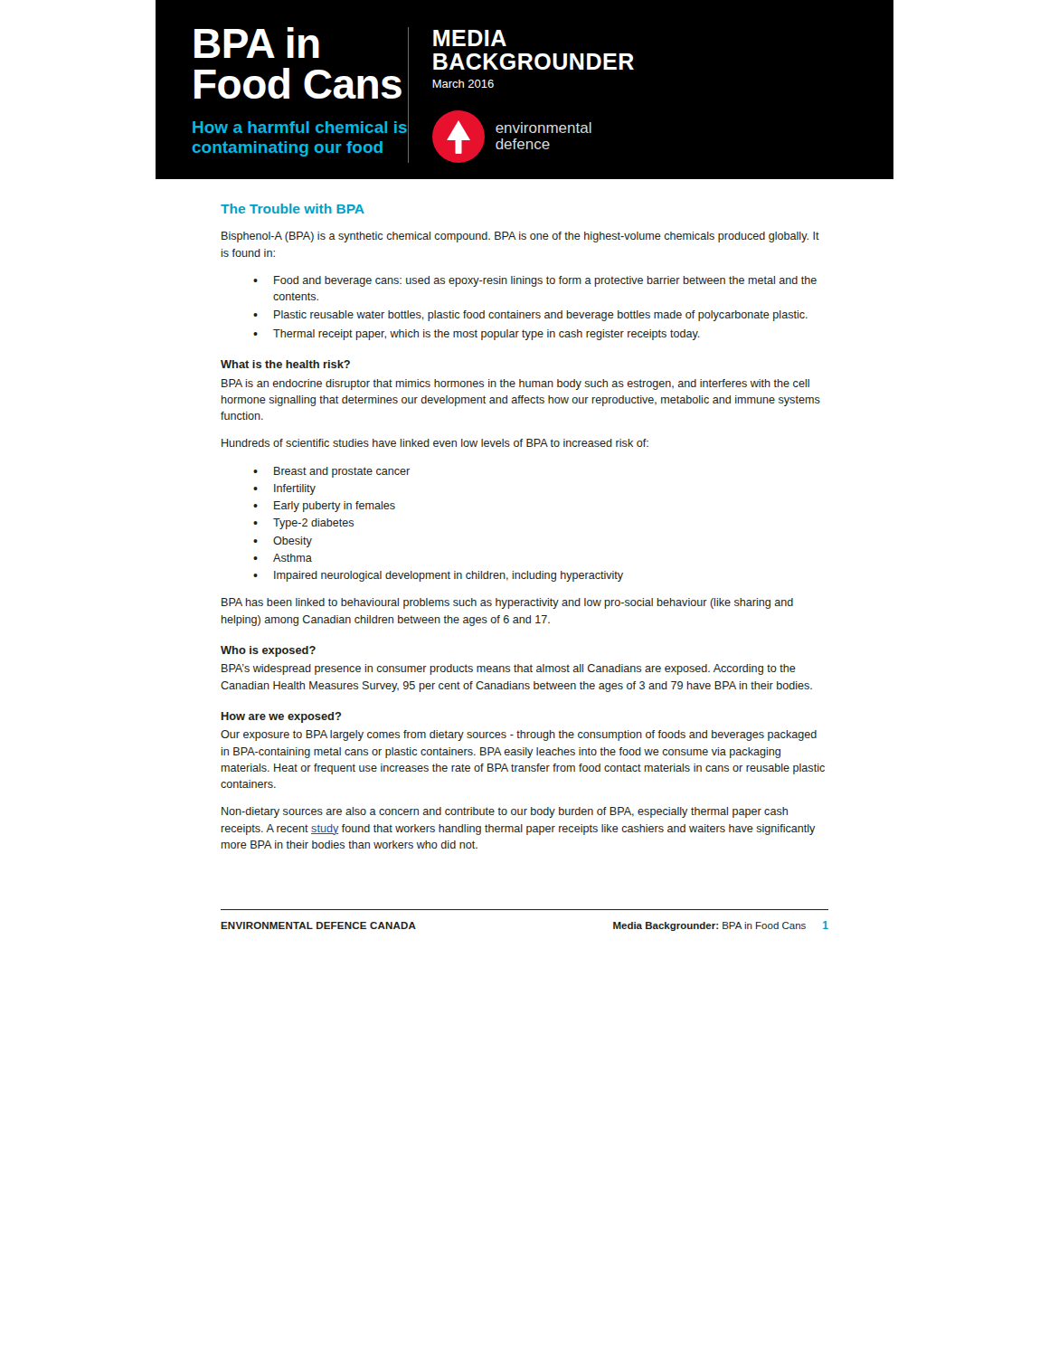BPA in
Food Cans
How a harmful chemical is
contaminating our food
MEDIA
BACKGROUNDER
March 2016
environmental defence
The Trouble with BPA
Bisphenol-A (BPA) is a synthetic chemical compound. BPA is one of the highest-volume chemicals produced globally. It is found in:
Food and beverage cans: used as epoxy-resin linings to form a protective barrier between the metal and the contents.
Plastic reusable water bottles, plastic food containers and beverage bottles made of polycarbonate plastic.
Thermal receipt paper, which is the most popular type in cash register receipts today.
What is the health risk?
BPA is an endocrine disruptor that mimics hormones in the human body such as estrogen, and interferes with the cell hormone signalling that determines our development and affects how our reproductive, metabolic and immune systems function.
Hundreds of scientific studies have linked even low levels of BPA to increased risk of:
Breast and prostate cancer
Infertility
Early puberty in females
Type-2 diabetes
Obesity
Asthma
Impaired neurological development in children, including hyperactivity
BPA has been linked to behavioural problems such as hyperactivity and low pro-social behaviour (like sharing and helping) among Canadian children between the ages of 6 and 17.
Who is exposed?
BPA’s widespread presence in consumer products means that almost all Canadians are exposed. According to the Canadian Health Measures Survey, 95 per cent of Canadians between the ages of 3 and 79 have BPA in their bodies.
How are we exposed?
Our exposure to BPA largely comes from dietary sources - through the consumption of foods and beverages packaged in BPA-containing metal cans or plastic containers. BPA easily leaches into the food we consume via packaging materials. Heat or frequent use increases the rate of BPA transfer from food contact materials in cans or reusable plastic containers.
Non-dietary sources are also a concern and contribute to our body burden of BPA, especially thermal paper cash receipts. A recent study found that workers handling thermal paper receipts like cashiers and waiters have significantly more BPA in their bodies than workers who did not.
ENVIRONMENTAL DEFENCE CANADA
Media Backgrounder: BPA in Food Cans
1